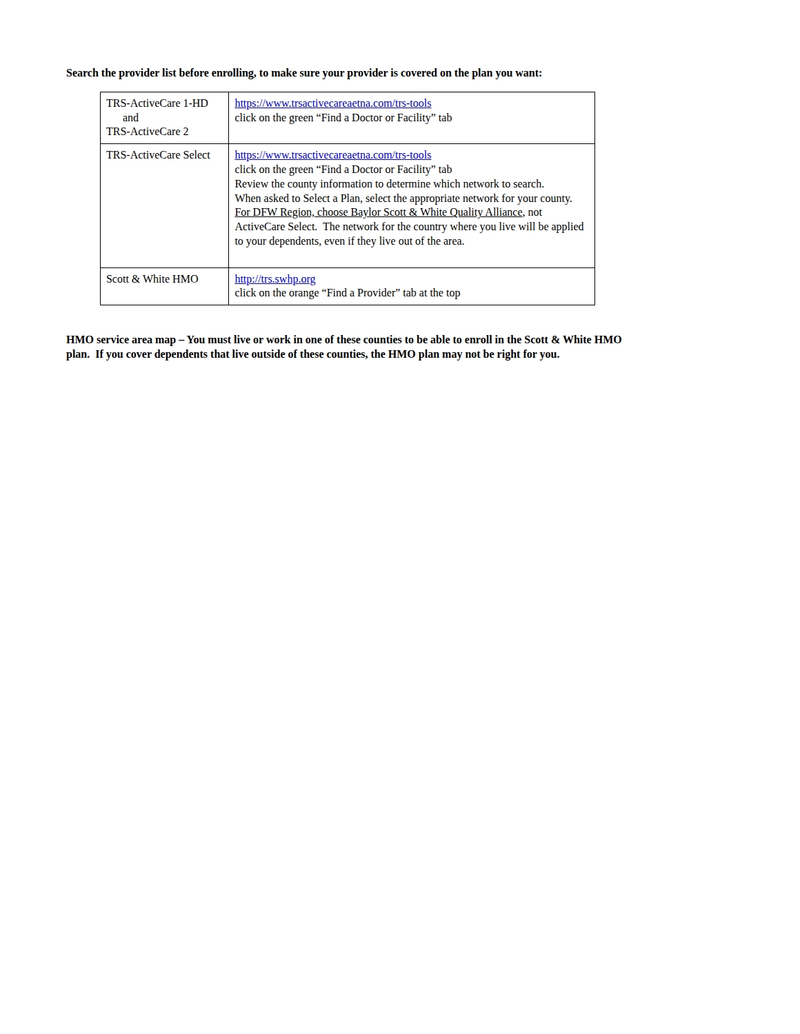Search the provider list before enrolling, to make sure your provider is covered on the plan you want:
| TRS-ActiveCare 1-HD and TRS-ActiveCare 2 | https://www.trsactivecareaetna.com/trs-tools click on the green “Find a Doctor or Facility” tab |
| TRS-ActiveCare Select | https://www.trsactivecareaetna.com/trs-tools click on the green “Find a Doctor or Facility” tab Review the county information to determine which network to search. When asked to Select a Plan, select the appropriate network for your county. For DFW Region, choose Baylor Scott & White Quality Alliance , not ActiveCare Select. The network for the country where you live will be applied to your dependents, even if they live out of the area. |
| Scott & White HMO | http://trs.swhp.org click on the orange “Find a Provider” tab at the top |
HMO service area map – You must live or work in one of these counties to be able to enroll in the Scott & White HMO plan. If you cover dependents that live outside of these counties, the HMO plan may not be right for you.